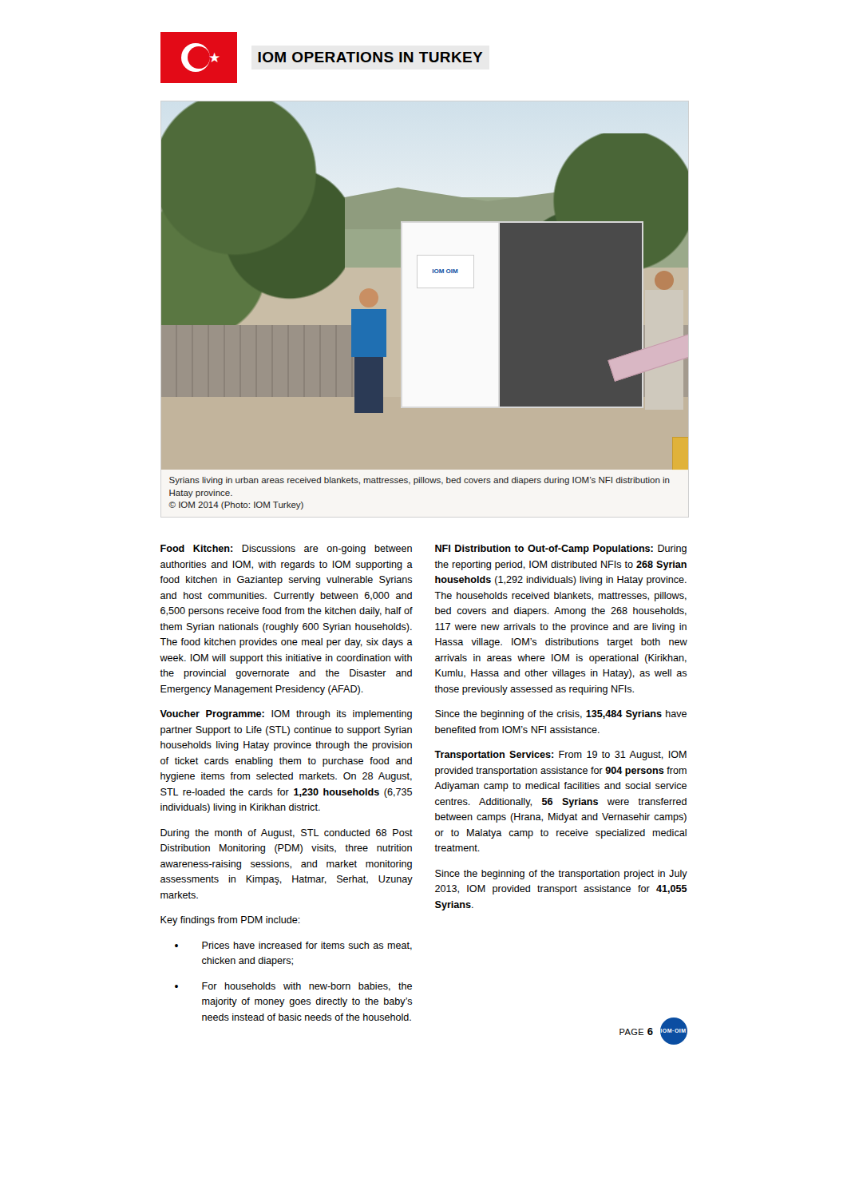★
IOM OPERATIONS IN TURKEY
IOM OIM
Syrians living in urban areas received blankets, mattresses, pillows, bed covers and diapers during IOM’s NFI distribution in Hatay province.
© IOM 2014 (Photo: IOM Turkey)
Food Kitchen: Discussions are on-going between authorities and IOM, with regards to IOM supporting a food kitchen in Gaziantep serving vulnerable Syrians and host communities. Currently between 6,000 and 6,500 persons receive food from the kitchen daily, half of them Syrian nationals (roughly 600 Syrian households). The food kitchen provides one meal per day, six days a week. IOM will support this initiative in coordination with the provincial governorate and the Disaster and Emergency Management Presidency (AFAD).
Voucher Programme: IOM through its implementing partner Support to Life (STL) continue to support Syrian households living Hatay province through the provision of ticket cards enabling them to purchase food and hygiene items from selected markets. On 28 August, STL re-loaded the cards for 1,230 households (6,735 individuals) living in Kirikhan district.
During the month of August, STL conducted 68 Post Distribution Monitoring (PDM) visits, three nutrition awareness-raising sessions, and market monitoring assessments in Kimpaş, Hatmar, Serhat, Uzunay markets.
Key findings from PDM include:
Prices have increased for items such as meat, chicken and diapers;
For households with new-born babies, the majority of money goes directly to the baby’s needs instead of basic needs of the household.
NFI Distribution to Out-of-Camp Populations: During the reporting period, IOM distributed NFIs to 268 Syrian households (1,292 individuals) living in Hatay province. The households received blankets, mattresses, pillows, bed covers and diapers. Among the 268 households, 117 were new arrivals to the province and are living in Hassa village. IOM’s distributions target both new arrivals in areas where IOM is operational (Kirikhan, Kumlu, Hassa and other villages in Hatay), as well as those previously assessed as requiring NFIs.
Since the beginning of the crisis, 135,484 Syrians have benefited from IOM’s NFI assistance.
Transportation Services: From 19 to 31 August, IOM provided transportation assistance for 904 persons from Adiyaman camp to medical facilities and social service centres. Additionally, 56 Syrians were transferred between camps (Hrana, Midyat and Vernasehir camps) or to Malatya camp to receive specialized medical treatment.
Since the beginning of the transportation project in July 2013, IOM provided transport assistance for 41,055 Syrians.
PAGE 6
IOM·OIM